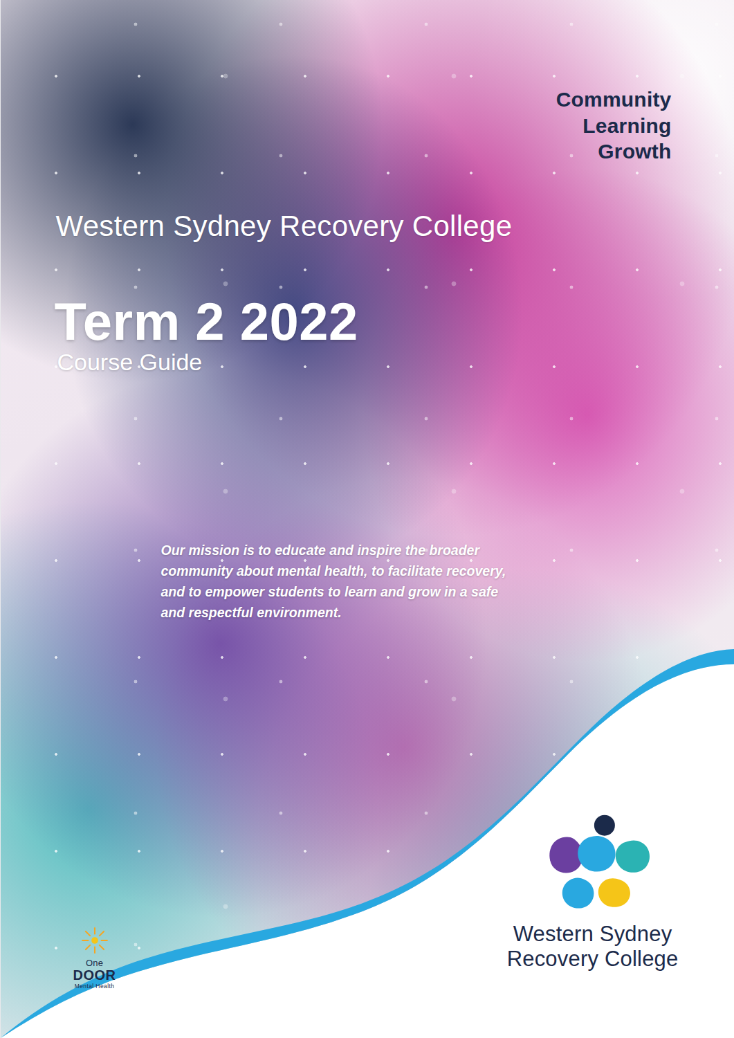Community
Learning
Growth
Western Sydney Recovery College
Term 2 2022
Course Guide
Our mission is to educate and inspire the broader community about mental health, to facilitate recovery, and to empower students to learn and grow in a safe and respectful environment.
One
DOOR
Mental Health
Western Sydney
Recovery College